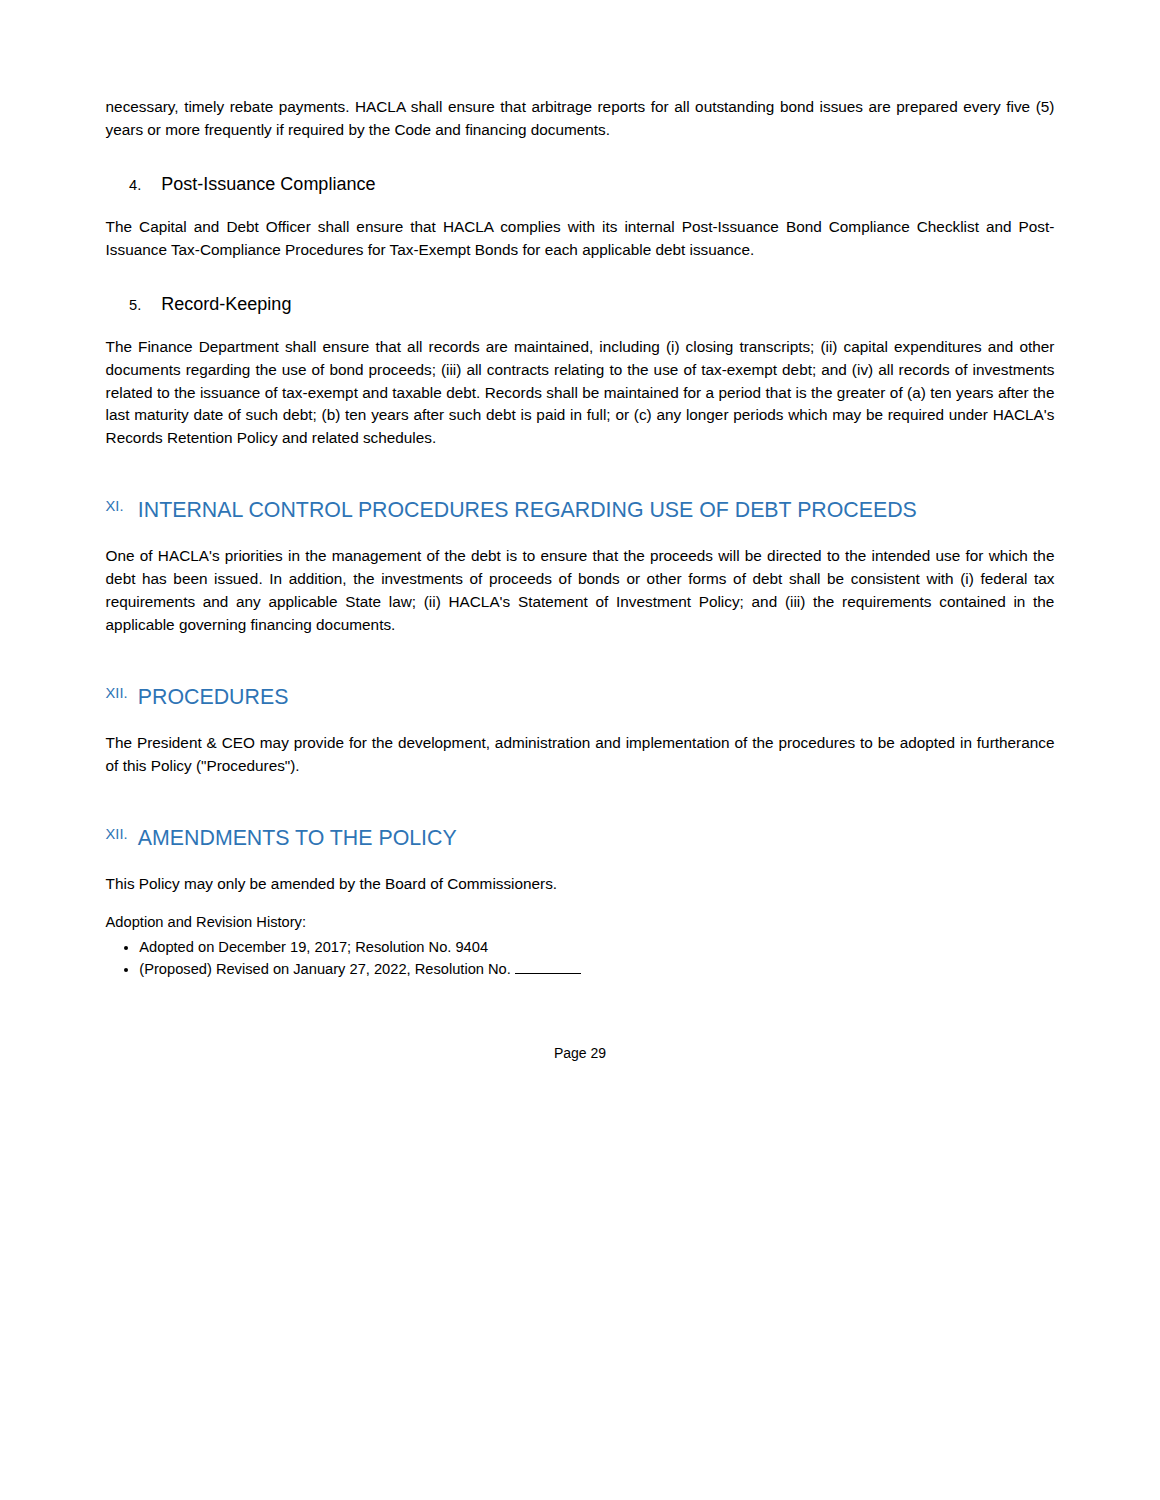necessary, timely rebate payments. HACLA shall ensure that arbitrage reports for all outstanding bond issues are prepared every five (5) years or more frequently if required by the Code and financing documents.
4. Post-Issuance Compliance
The Capital and Debt Officer shall ensure that HACLA complies with its internal Post-Issuance Bond Compliance Checklist and Post-Issuance Tax-Compliance Procedures for Tax-Exempt Bonds for each applicable debt issuance.
5. Record-Keeping
The Finance Department shall ensure that all records are maintained, including (i) closing transcripts; (ii) capital expenditures and other documents regarding the use of bond proceeds; (iii) all contracts relating to the use of tax-exempt debt; and (iv) all records of investments related to the issuance of tax-exempt and taxable debt. Records shall be maintained for a period that is the greater of (a) ten years after the last maturity date of such debt; (b) ten years after such debt is paid in full; or (c) any longer periods which may be required under HACLA's Records Retention Policy and related schedules.
XI. INTERNAL CONTROL PROCEDURES REGARDING USE OF DEBT PROCEEDS
One of HACLA's priorities in the management of the debt is to ensure that the proceeds will be directed to the intended use for which the debt has been issued. In addition, the investments of proceeds of bonds or other forms of debt shall be consistent with (i) federal tax requirements and any applicable State law; (ii) HACLA's Statement of Investment Policy; and (iii) the requirements contained in the applicable governing financing documents.
XII. PROCEDURES
The President & CEO may provide for the development, administration and implementation of the procedures to be adopted in furtherance of this Policy ("Procedures").
XII. AMENDMENTS TO THE POLICY
This Policy may only be amended by the Board of Commissioners.
Adoption and Revision History:
Adopted on December 19, 2017; Resolution No. 9404
(Proposed) Revised on January 27, 2022, Resolution No.
Page 29